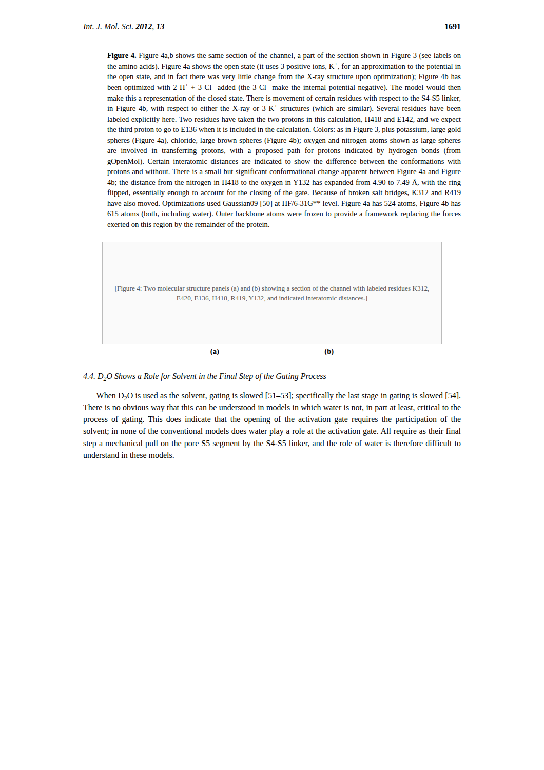Int. J. Mol. Sci. 2012, 13 1691
Figure 4. Figure 4a,b shows the same section of the channel, a part of the section shown in Figure 3 (see labels on the amino acids). Figure 4a shows the open state (it uses 3 positive ions, K+, for an approximation to the potential in the open state, and in fact there was very little change from the X-ray structure upon optimization); Figure 4b has been optimized with 2 H+ + 3 Cl− added (the 3 Cl− make the internal potential negative). The model would then make this a representation of the closed state. There is movement of certain residues with respect to the S4-S5 linker, in Figure 4b, with respect to either the X-ray or 3 K+ structures (which are similar). Several residues have been labeled explicitly here. Two residues have taken the two protons in this calculation, H418 and E142, and we expect the third proton to go to E136 when it is included in the calculation. Colors: as in Figure 3, plus potassium, large gold spheres (Figure 4a), chloride, large brown spheres (Figure 4b); oxygen and nitrogen atoms shown as large spheres are involved in transferring protons, with a proposed path for protons indicated by hydrogen bonds (from gOpenMol). Certain interatomic distances are indicated to show the difference between the conformations with protons and without. There is a small but significant conformational change apparent between Figure 4a and Figure 4b; the distance from the nitrogen in H418 to the oxygen in Y132 has expanded from 4.90 to 7.49 Å, with the ring flipped, essentially enough to account for the closing of the gate. Because of broken salt bridges, K312 and R419 have also moved. Optimizations used Gaussian09 [50] at HF/6-31G** level. Figure 4a has 524 atoms, Figure 4b has 615 atoms (both, including water). Outer backbone atoms were frozen to provide a framework replacing the forces exerted on this region by the remainder of the protein.
[Figure 4: Two molecular structure panels (a) and (b) showing a section of the channel with labeled residues K312, E420, E136, H418, R419, Y132, and indicated interatomic distances.]
(a) (b)
4.4. D2O Shows a Role for Solvent in the Final Step of the Gating Process
When D2O is used as the solvent, gating is slowed [51–53]; specifically the last stage in gating is slowed [54]. There is no obvious way that this can be understood in models in which water is not, in part at least, critical to the process of gating. This does indicate that the opening of the activation gate requires the participation of the solvent; in none of the conventional models does water play a role at the activation gate. All require as their final step a mechanical pull on the pore S5 segment by the S4-S5 linker, and the role of water is therefore difficult to understand in these models.